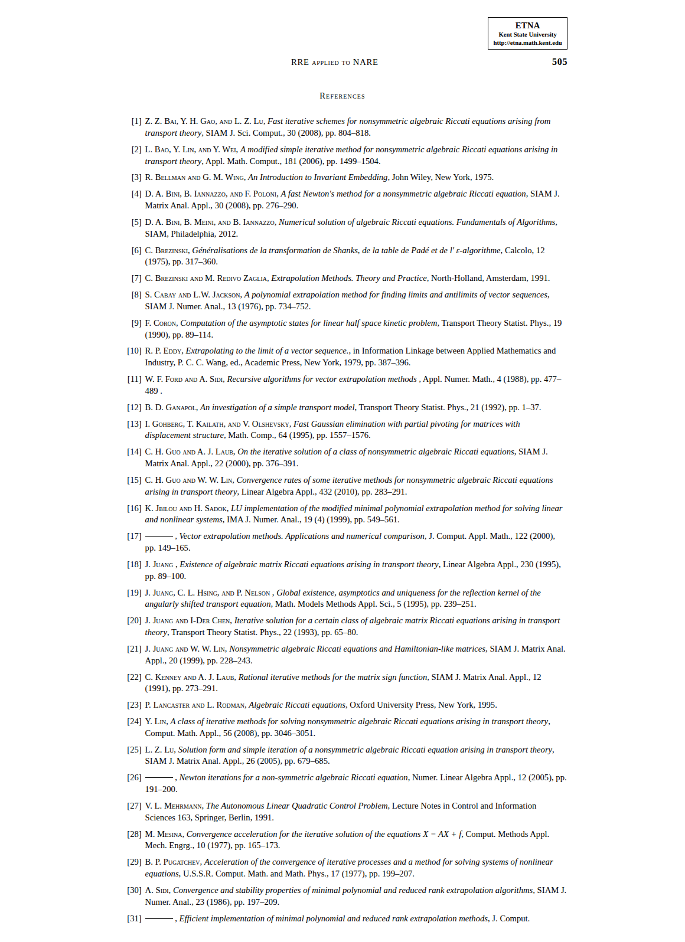ETNA
Kent State University
http://etna.math.kent.edu
RRE applied to NARE 505
References
[1] Z. Z. Bai, Y. H. Gao, and L. Z. Lu, Fast iterative schemes for nonsymmetric algebraic Riccati equations arising from transport theory, SIAM J. Sci. Comput., 30 (2008), pp. 804–818.
[2] L. Bao, Y. Lin, and Y. Wei, A modified simple iterative method for nonsymmetric algebraic Riccati equations arising in transport theory, Appl. Math. Comput., 181 (2006), pp. 1499–1504.
[3] R. Bellman and G. M. Wing, An Introduction to Invariant Embedding, John Wiley, New York, 1975.
[4] D. A. Bini, B. Iannazzo, and F. Poloni, A fast Newton's method for a nonsymmetric algebraic Riccati equation, SIAM J. Matrix Anal. Appl., 30 (2008), pp. 276–290.
[5] D. A. Bini, B. Meini, and B. Iannazzo, Numerical solution of algebraic Riccati equations. Fundamentals of Algorithms, SIAM, Philadelphia, 2012.
[6] C. Brezinski, Généralisations de la transformation de Shanks, de la table de Padé et de l' ε-algorithme, Calcolo, 12 (1975), pp. 317–360.
[7] C. Brezinski and M. Redivo Zaglia, Extrapolation Methods. Theory and Practice, North-Holland, Amsterdam, 1991.
[8] S. Cabay and L.W. Jackson, A polynomial extrapolation method for finding limits and antilimits of vector sequences, SIAM J. Numer. Anal., 13 (1976), pp. 734–752.
[9] F. Coron, Computation of the asymptotic states for linear half space kinetic problem, Transport Theory Statist. Phys., 19 (1990), pp. 89–114.
[10] R. P. Eddy, Extrapolating to the limit of a vector sequence., in Information Linkage between Applied Mathematics and Industry, P. C. C. Wang, ed., Academic Press, New York, 1979, pp. 387–396.
[11] W. F. Ford and A. Sidi, Recursive algorithms for vector extrapolation methods , Appl. Numer. Math., 4 (1988), pp. 477–489 .
[12] B. D. Ganapol, An investigation of a simple transport model, Transport Theory Statist. Phys., 21 (1992), pp. 1–37.
[13] I. Gohberg, T. Kailath, and V. Olshevsky, Fast Gaussian elimination with partial pivoting for matrices with displacement structure, Math. Comp., 64 (1995), pp. 1557–1576.
[14] C. H. Guo and A. J. Laub, On the iterative solution of a class of nonsymmetric algebraic Riccati equations, SIAM J. Matrix Anal. Appl., 22 (2000), pp. 376–391.
[15] C. H. Guo and W. W. Lin, Convergence rates of some iterative methods for nonsymmetric algebraic Riccati equations arising in transport theory, Linear Algebra Appl., 432 (2010), pp. 283–291.
[16] K. Jbilou and H. Sadok, LU implementation of the modified minimal polynomial extrapolation method for solving linear and nonlinear systems, IMA J. Numer. Anal., 19 (4) (1999), pp. 549–561.
[17] , Vector extrapolation methods. Applications and numerical comparison, J. Comput. Appl. Math., 122 (2000), pp. 149–165.
[18] J. Juang , Existence of algebraic matrix Riccati equations arising in transport theory, Linear Algebra Appl., 230 (1995), pp. 89–100.
[19] J. Juang, C. L. Hsing, and P. Nelson , Global existence, asymptotics and uniqueness for the reflection kernel of the angularly shifted transport equation, Math. Models Methods Appl. Sci., 5 (1995), pp. 239–251.
[20] J. Juang and I-Der Chen, Iterative solution for a certain class of algebraic matrix Riccati equations arising in transport theory, Transport Theory Statist. Phys., 22 (1993), pp. 65–80.
[21] J. Juang and W. W. Lin, Nonsymmetric algebraic Riccati equations and Hamiltonian-like matrices, SIAM J. Matrix Anal. Appl., 20 (1999), pp. 228–243.
[22] C. Kenney and A. J. Laub, Rational iterative methods for the matrix sign function, SIAM J. Matrix Anal. Appl., 12 (1991), pp. 273–291.
[23] P. Lancaster and L. Rodman, Algebraic Riccati equations, Oxford University Press, New York, 1995.
[24] Y. Lin, A class of iterative methods for solving nonsymmetric algebraic Riccati equations arising in transport theory, Comput. Math. Appl., 56 (2008), pp. 3046–3051.
[25] L. Z. Lu, Solution form and simple iteration of a nonsymmetric algebraic Riccati equation arising in transport theory, SIAM J. Matrix Anal. Appl., 26 (2005), pp. 679–685.
[26] , Newton iterations for a non-symmetric algebraic Riccati equation, Numer. Linear Algebra Appl., 12 (2005), pp. 191–200.
[27] V. L. Mehrmann, The Autonomous Linear Quadratic Control Problem, Lecture Notes in Control and Information Sciences 163, Springer, Berlin, 1991.
[28] M. Mesina, Convergence acceleration for the iterative solution of the equations X = AX + f, Comput. Methods Appl. Mech. Engrg., 10 (1977), pp. 165–173.
[29] B. P. Pugatchev, Acceleration of the convergence of iterative processes and a method for solving systems of nonlinear equations, U.S.S.R. Comput. Math. and Math. Phys., 17 (1977), pp. 199–207.
[30] A. Sidi, Convergence and stability properties of minimal polynomial and reduced rank extrapolation algorithms, SIAM J. Numer. Anal., 23 (1986), pp. 197–209.
[31] , Efficient implementation of minimal polynomial and reduced rank extrapolation methods, J. Comput.